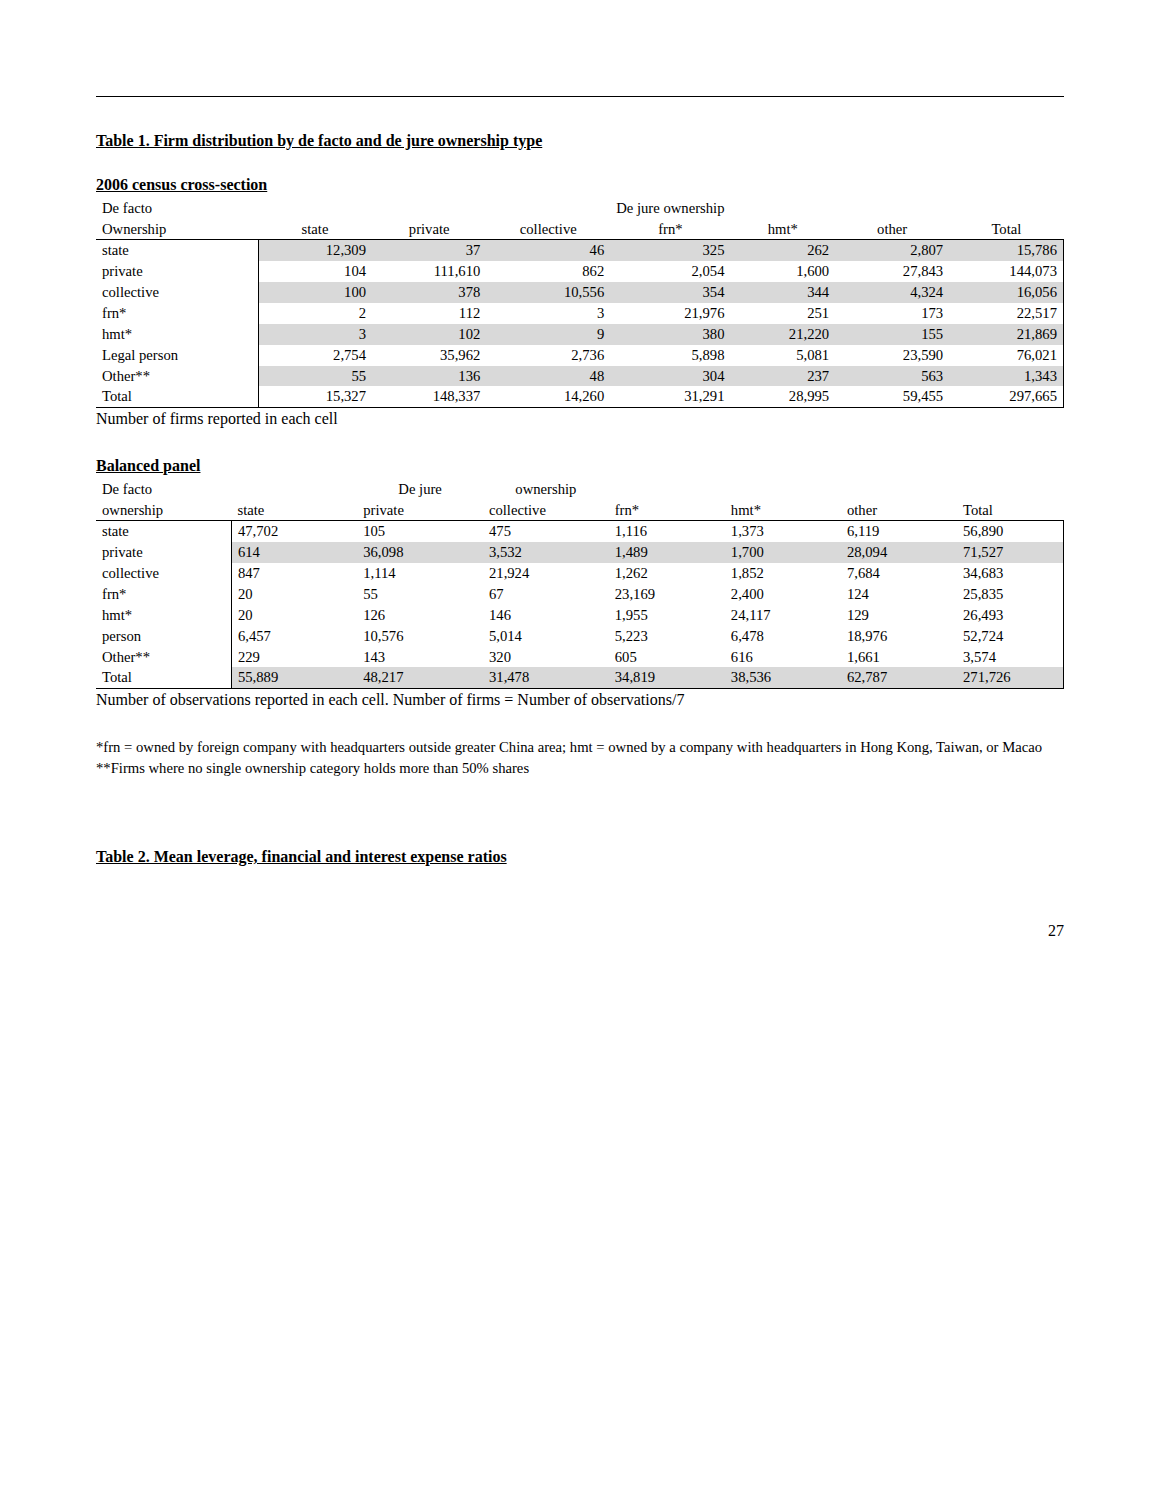Table 1. Firm distribution by de facto and de jure ownership type
2006 census cross-section
| De facto | | | | De jure ownership | | | |
| Ownership | state | private | collective | frn* | hmt* | other | Total |
| state | 12,309 | 37 | 46 | 325 | 262 | 2,807 | 15,786 |
| private | 104 | 111,610 | 862 | 2,054 | 1,600 | 27,843 | 144,073 |
| collective | 100 | 378 | 10,556 | 354 | 344 | 4,324 | 16,056 |
| frn* | 2 | 112 | 3 | 21,976 | 251 | 173 | 22,517 |
| hmt* | 3 | 102 | 9 | 380 | 21,220 | 155 | 21,869 |
| Legal person | 2,754 | 35,962 | 2,736 | 5,898 | 5,081 | 23,590 | 76,021 |
| Other** | 55 | 136 | 48 | 304 | 237 | 563 | 1,343 |
| Total | 15,327 | 148,337 | 14,260 | 31,291 | 28,995 | 59,455 | 297,665 |
Number of firms reported in each cell
Balanced panel
| De facto | | De jure | ownership | | | | |
| ownership | state | private | collective | frn* | hmt* | other | Total |
| state | 47,702 | 105 | 475 | 1,116 | 1,373 | 6,119 | 56,890 |
| private | 614 | 36,098 | 3,532 | 1,489 | 1,700 | 28,094 | 71,527 |
| collective | 847 | 1,114 | 21,924 | 1,262 | 1,852 | 7,684 | 34,683 |
| frn* | 20 | 55 | 67 | 23,169 | 2,400 | 124 | 25,835 |
| hmt* | 20 | 126 | 146 | 1,955 | 24,117 | 129 | 26,493 |
| person | 6,457 | 10,576 | 5,014 | 5,223 | 6,478 | 18,976 | 52,724 |
| Other** | 229 | 143 | 320 | 605 | 616 | 1,661 | 3,574 |
| Total | 55,889 | 48,217 | 31,478 | 34,819 | 38,536 | 62,787 | 271,726 |
Number of observations reported in each cell. Number of firms = Number of observations/7
*frn = owned by foreign company with headquarters outside greater China area; hmt = owned by a company with headquarters in Hong Kong, Taiwan, or Macao
**Firms where no single ownership category holds more than 50% shares
Table 2. Mean leverage, financial and interest expense ratios
27